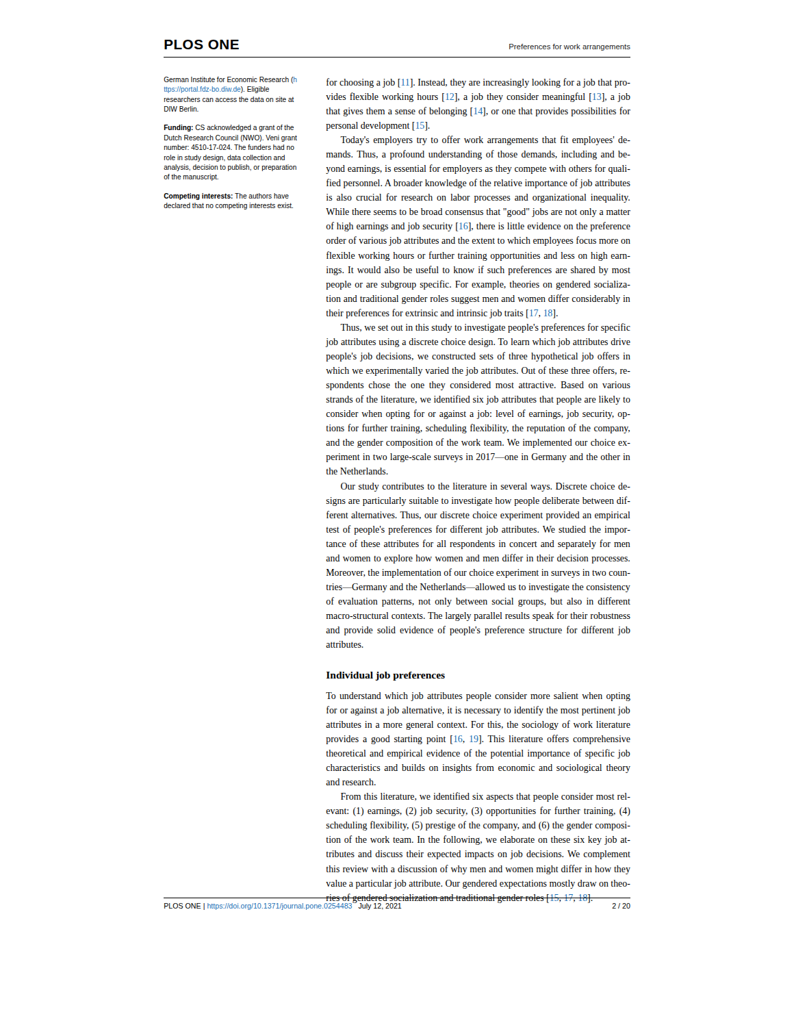PLOS ONE
Preferences for work arrangements
German Institute for Economic Research (https://portal.fdz-bo.diw.de). Eligible researchers can access the data on site at DIW Berlin.
Funding: CS acknowledged a grant of the Dutch Research Council (NWO). Veni grant number: 4510-17-024. The funders had no role in study design, data collection and analysis, decision to publish, or preparation of the manuscript.
Competing interests: The authors have declared that no competing interests exist.
for choosing a job [11]. Instead, they are increasingly looking for a job that provides flexible working hours [12], a job they consider meaningful [13], a job that gives them a sense of belonging [14], or one that provides possibilities for personal development [15].
Today's employers try to offer work arrangements that fit employees' demands. Thus, a profound understanding of those demands, including and beyond earnings, is essential for employers as they compete with others for qualified personnel. A broader knowledge of the relative importance of job attributes is also crucial for research on labor processes and organizational inequality. While there seems to be broad consensus that "good" jobs are not only a matter of high earnings and job security [16], there is little evidence on the preference order of various job attributes and the extent to which employees focus more on flexible working hours or further training opportunities and less on high earnings. It would also be useful to know if such preferences are shared by most people or are subgroup specific. For example, theories on gendered socialization and traditional gender roles suggest men and women differ considerably in their preferences for extrinsic and intrinsic job traits [17, 18].
Thus, we set out in this study to investigate people's preferences for specific job attributes using a discrete choice design. To learn which job attributes drive people's job decisions, we constructed sets of three hypothetical job offers in which we experimentally varied the job attributes. Out of these three offers, respondents chose the one they considered most attractive. Based on various strands of the literature, we identified six job attributes that people are likely to consider when opting for or against a job: level of earnings, job security, options for further training, scheduling flexibility, the reputation of the company, and the gender composition of the work team. We implemented our choice experiment in two large-scale surveys in 2017—one in Germany and the other in the Netherlands.
Our study contributes to the literature in several ways. Discrete choice designs are particularly suitable to investigate how people deliberate between different alternatives. Thus, our discrete choice experiment provided an empirical test of people's preferences for different job attributes. We studied the importance of these attributes for all respondents in concert and separately for men and women to explore how women and men differ in their decision processes. Moreover, the implementation of our choice experiment in surveys in two countries—Germany and the Netherlands—allowed us to investigate the consistency of evaluation patterns, not only between social groups, but also in different macro-structural contexts. The largely parallel results speak for their robustness and provide solid evidence of people's preference structure for different job attributes.
Individual job preferences
To understand which job attributes people consider more salient when opting for or against a job alternative, it is necessary to identify the most pertinent job attributes in a more general context. For this, the sociology of work literature provides a good starting point [16, 19]. This literature offers comprehensive theoretical and empirical evidence of the potential importance of specific job characteristics and builds on insights from economic and sociological theory and research.
From this literature, we identified six aspects that people consider most relevant: (1) earnings, (2) job security, (3) opportunities for further training, (4) scheduling flexibility, (5) prestige of the company, and (6) the gender composition of the work team. In the following, we elaborate on these six key job attributes and discuss their expected impacts on job decisions. We complement this review with a discussion of why men and women might differ in how they value a particular job attribute. Our gendered expectations mostly draw on theories of gendered socialization and traditional gender roles [15, 17, 18].
PLOS ONE | https://doi.org/10.1371/journal.pone.0254483 July 12, 2021
2 / 20